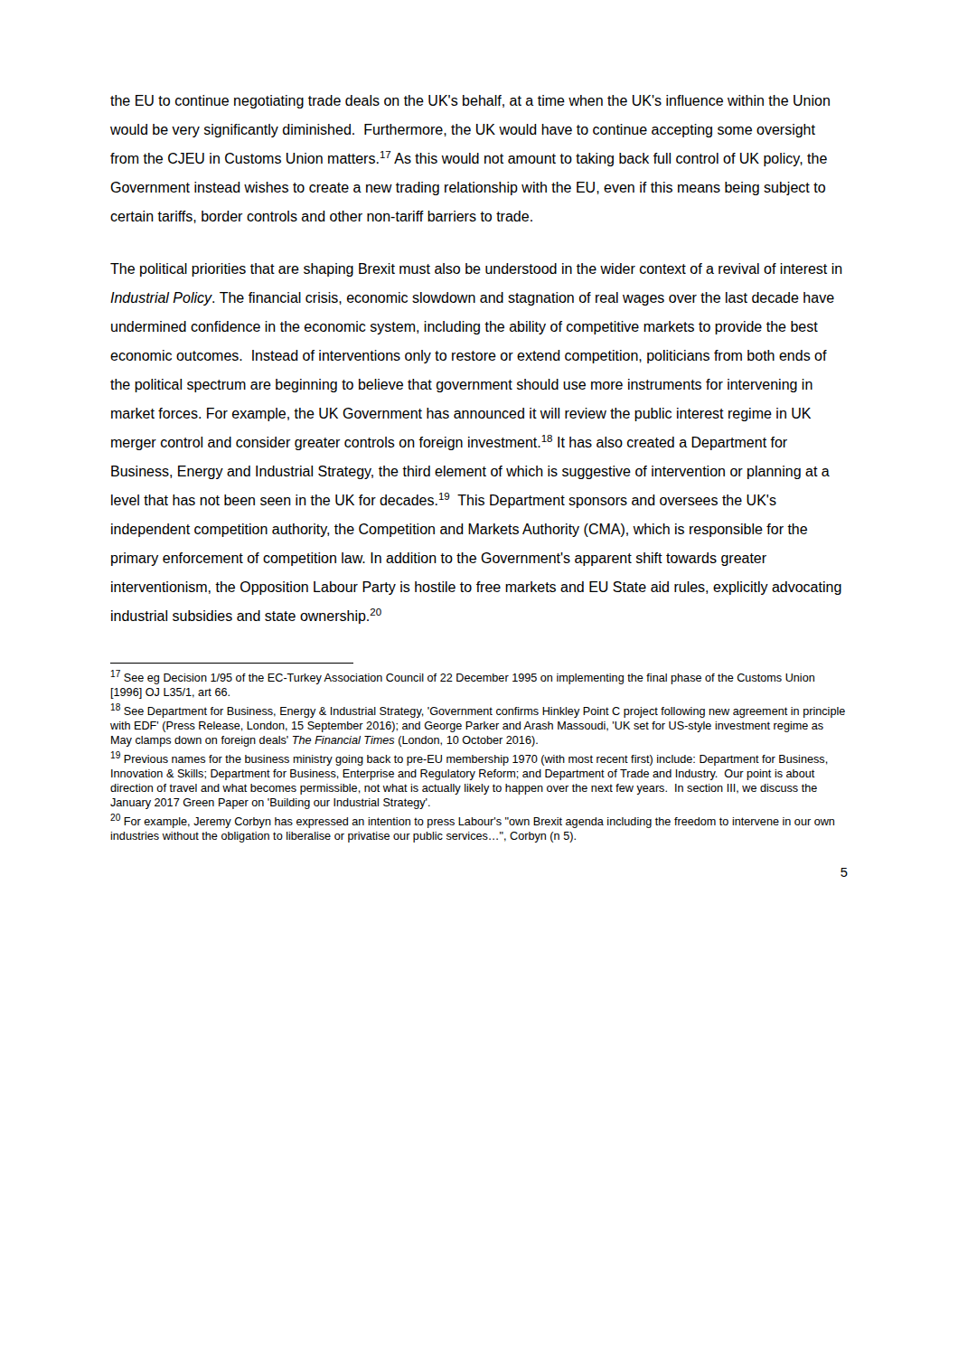the EU to continue negotiating trade deals on the UK's behalf, at a time when the UK's influence within the Union would be very significantly diminished. Furthermore, the UK would have to continue accepting some oversight from the CJEU in Customs Union matters.17 As this would not amount to taking back full control of UK policy, the Government instead wishes to create a new trading relationship with the EU, even if this means being subject to certain tariffs, border controls and other non-tariff barriers to trade.
The political priorities that are shaping Brexit must also be understood in the wider context of a revival of interest in Industrial Policy. The financial crisis, economic slowdown and stagnation of real wages over the last decade have undermined confidence in the economic system, including the ability of competitive markets to provide the best economic outcomes. Instead of interventions only to restore or extend competition, politicians from both ends of the political spectrum are beginning to believe that government should use more instruments for intervening in market forces. For example, the UK Government has announced it will review the public interest regime in UK merger control and consider greater controls on foreign investment.18 It has also created a Department for Business, Energy and Industrial Strategy, the third element of which is suggestive of intervention or planning at a level that has not been seen in the UK for decades.19 This Department sponsors and oversees the UK's independent competition authority, the Competition and Markets Authority (CMA), which is responsible for the primary enforcement of competition law. In addition to the Government's apparent shift towards greater interventionism, the Opposition Labour Party is hostile to free markets and EU State aid rules, explicitly advocating industrial subsidies and state ownership.20
17 See eg Decision 1/95 of the EC-Turkey Association Council of 22 December 1995 on implementing the final phase of the Customs Union [1996] OJ L35/1, art 66.
18 See Department for Business, Energy & Industrial Strategy, 'Government confirms Hinkley Point C project following new agreement in principle with EDF' (Press Release, London, 15 September 2016); and George Parker and Arash Massoudi, 'UK set for US-style investment regime as May clamps down on foreign deals' The Financial Times (London, 10 October 2016).
19 Previous names for the business ministry going back to pre-EU membership 1970 (with most recent first) include: Department for Business, Innovation & Skills; Department for Business, Enterprise and Regulatory Reform; and Department of Trade and Industry. Our point is about direction of travel and what becomes permissible, not what is actually likely to happen over the next few years. In section III, we discuss the January 2017 Green Paper on 'Building our Industrial Strategy'.
20 For example, Jeremy Corbyn has expressed an intention to press Labour's "own Brexit agenda including the freedom to intervene in our own industries without the obligation to liberalise or privatise our public services…", Corbyn (n 5).
5